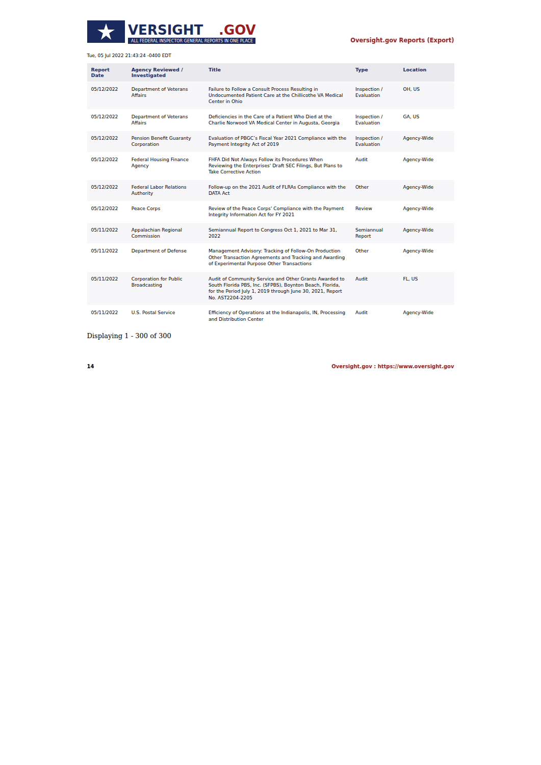VERSIGHT .GOV ALL FEDERAL INSPECTOR GENERAL REPORTS IN ONE PLACE
Oversight.gov Reports (Export)
Tue, 05 Jul 2022 21:43:24 -0400 EDT
| Report Date | Agency Reviewed / Investigated | Title | Type | Location |
| --- | --- | --- | --- | --- |
| 05/12/2022 | Department of Veterans Affairs | Failure to Follow a Consult Process Resulting in Undocumented Patient Care at the Chillicothe VA Medical Center in Ohio | Inspection / Evaluation | OH, US |
| 05/12/2022 | Department of Veterans Affairs | Deficiencies in the Care of a Patient Who Died at the Charlie Norwood VA Medical Center in Augusta, Georgia | Inspection / Evaluation | GA, US |
| 05/12/2022 | Pension Benefit Guaranty Corporation | Evaluation of PBGC’s Fiscal Year 2021 Compliance with the Payment Integrity Act of 2019 | Inspection / Evaluation | Agency-Wide |
| 05/12/2022 | Federal Housing Finance Agency | FHFA Did Not Always Follow its Procedures When Reviewing the Enterprises' Draft SEC Filings, But Plans to Take Corrective Action | Audit | Agency-Wide |
| 05/12/2022 | Federal Labor Relations Authority | Follow-up on the 2021 Audit of FLRAs Compliance with the DATA Act | Other | Agency-Wide |
| 05/12/2022 | Peace Corps | Review of the Peace Corps' Compliance with the Payment Integrity Information Act for FY 2021 | Review | Agency-Wide |
| 05/11/2022 | Appalachian Regional Commission | Semiannual Report to Congress Oct 1, 2021 to Mar 31, 2022 | Semiannual Report | Agency-Wide |
| 05/11/2022 | Department of Defense | Management Advisory: Tracking of Follow-On Production Other Transaction Agreements and Tracking and Awarding of Experimental Purpose Other Transactions | Other | Agency-Wide |
| 05/11/2022 | Corporation for Public Broadcasting | Audit of Community Service and Other Grants Awarded to South Florida PBS, Inc. (SFPBS), Boynton Beach, Florida, for the Period July 1, 2019 through June 30, 2021, Report No. AST2204-2205 | Audit | FL, US |
| 05/11/2022 | U.S. Postal Service | Efficiency of Operations at the Indianapolis, IN, Processing and Distribution Center | Audit | Agency-Wide |
Displaying 1 - 300 of 300
14
Oversight.gov : https://www.oversight.gov